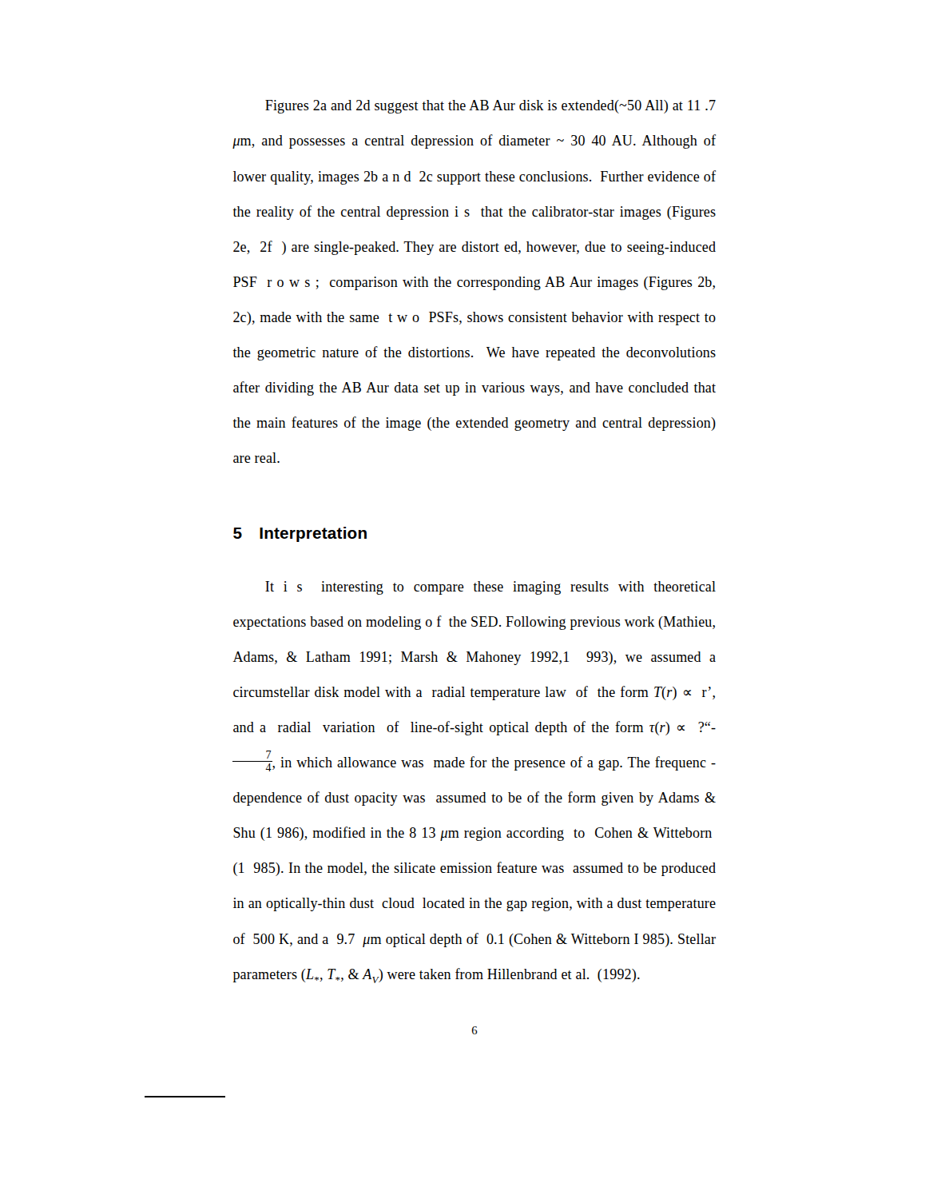Figures 2a and 2d suggest that the AB Aur disk is extended(~50 All) at 11 .7 μm, and possesses a central depression of diameter ~ 30 40 AU. Although of lower quality, images 2b a n d 2c support these conclusions. Further evidence of the reality of the central depression i s that the calibrator-star images (Figures 2e, 2f ) are single-peaked. They are distort ed, however, due to seeing-induced PSF r o w s ; comparison with the corresponding AB Aur images (Figures 2b, 2c), made with the same t w o PSFs, shows consistent behavior with respect to the geometric nature of the distortions. We have repeated the deconvolutions after dividing the AB Aur data set up in various ways, and have concluded that the main features of the image (the extended geometry and central depression) are real.
5 Interpretation
It i s interesting to compare these imaging results with theoretical expectations based on modeling o f the SED. Following previous work (Mathieu, Adams, & Latham 1991; Marsh & Mahoney 1992,1 993), we assumed a circumstellar disk model with a radial temperature law of the form T(r) ∝ r’, and a radial variation of line-of-sight optical depth of the form τ(r) ∝ ?“- 74, in which allowance was made for the presence of a gap. The frequenc - dependence of dust opacity was assumed to be of the form given by Adams & Shu (1 986), modified in the 8 13 μm region according to Cohen & Witteborn (1 985). In the model, the silicate emission feature was assumed to be produced in an optically-thin dust cloud located in the gap region, with a dust temperature of 500 K, and a 9.7 μm optical depth of 0.1 (Cohen & Witteborn I 985). Stellar parameters (L*, T*, & AV) were taken from Hillenbrand et al. (1992).
6